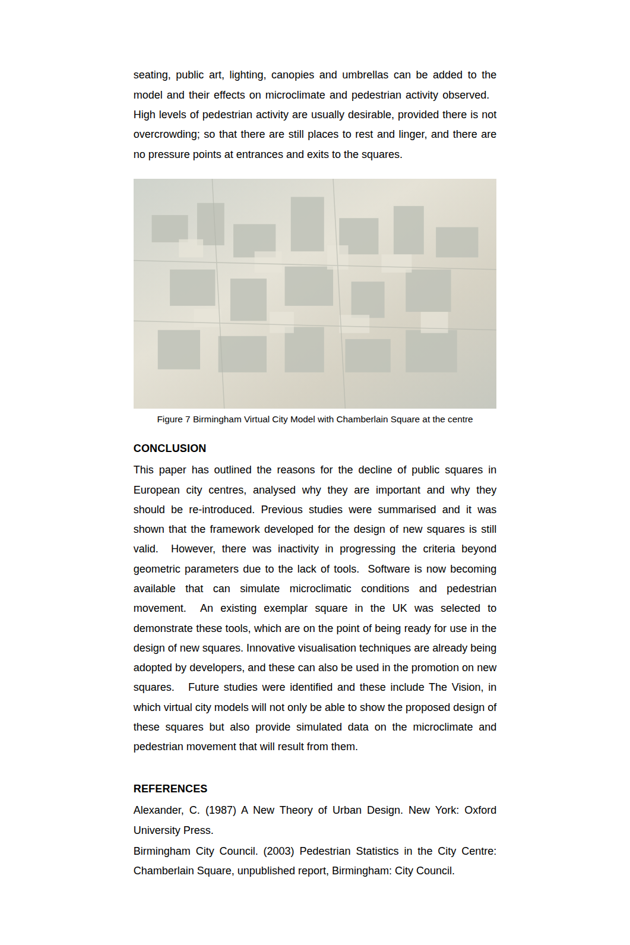seating, public art, lighting, canopies and umbrellas can be added to the model and their effects on microclimate and pedestrian activity observed. High levels of pedestrian activity are usually desirable, provided there is not overcrowding; so that there are still places to rest and linger, and there are no pressure points at entrances and exits to the squares.
Figure 7 Birmingham Virtual City Model with Chamberlain Square at the centre
Conclusion
This paper has outlined the reasons for the decline of public squares in European city centres, analysed why they are important and why they should be re-introduced. Previous studies were summarised and it was shown that the framework developed for the design of new squares is still valid. However, there was inactivity in progressing the criteria beyond geometric parameters due to the lack of tools. Software is now becoming available that can simulate microclimatic conditions and pedestrian movement. An existing exemplar square in the UK was selected to demonstrate these tools, which are on the point of being ready for use in the design of new squares. Innovative visualisation techniques are already being adopted by developers, and these can also be used in the promotion on new squares. Future studies were identified and these include The Vision, in which virtual city models will not only be able to show the proposed design of these squares but also provide simulated data on the microclimate and pedestrian movement that will result from them.
References
Alexander, C. (1987) A New Theory of Urban Design. New York: Oxford University Press.
Birmingham City Council. (2003) Pedestrian Statistics in the City Centre: Chamberlain Square, unpublished report, Birmingham: City Council.